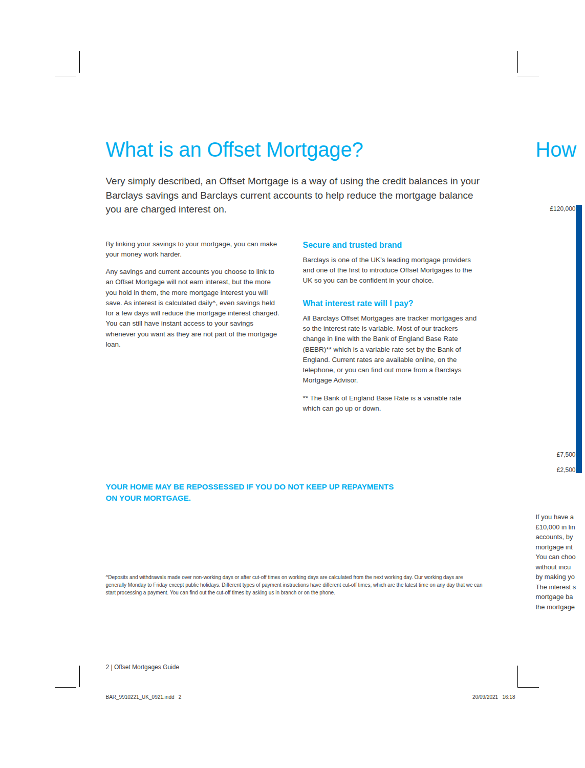What is an Offset Mortgage?
Very simply described, an Offset Mortgage is a way of using the credit balances in your Barclays savings and Barclays current accounts to help reduce the mortgage balance you are charged interest on.
By linking your savings to your mortgage, you can make your money work harder.
Any savings and current accounts you choose to link to an Offset Mortgage will not earn interest, but the more you hold in them, the more mortgage interest you will save. As interest is calculated daily^, even savings held for a few days will reduce the mortgage interest charged. You can still have instant access to your savings whenever you want as they are not part of the mortgage loan.
Secure and trusted brand
Barclays is one of the UK’s leading mortgage providers and one of the first to introduce Offset Mortgages to the UK so you can be confident in your choice.
What interest rate will I pay?
All Barclays Offset Mortgages are tracker mortgages and so the interest rate is variable. Most of our trackers change in line with the Bank of England Base Rate (BEBR)** which is a variable rate set by the Bank of England. Current rates are available online, on the telephone, or you can find out more from a Barclays Mortgage Advisor.
** The Bank of England Base Rate is a variable rate which can go up or down.
YOUR HOME MAY BE REPOSSESSED IF YOU DO NOT KEEP UP REPAYMENTS
ON YOUR MORTGAGE.
^Deposits and withdrawals made over non-working days or after cut-off times on working days are calculated from the next working day. Our working days are generally Monday to Friday except public holidays. Different types of payment instructions have different cut-off times, which are the latest time on any day that we can start processing a payment. You can find out the cut-off times by asking us in branch or on the phone.
2 | Offset Mortgages Guide
BAR_9910221_UK_0921.indd 2
20/09/2021 16:18
How
£120,000
£7,500
£2,500
If you have a
£10,000 in lin
accounts, by
mortgage int
You can choo
without incu
by making yo
The interest s
mortgage ba
the mortgage